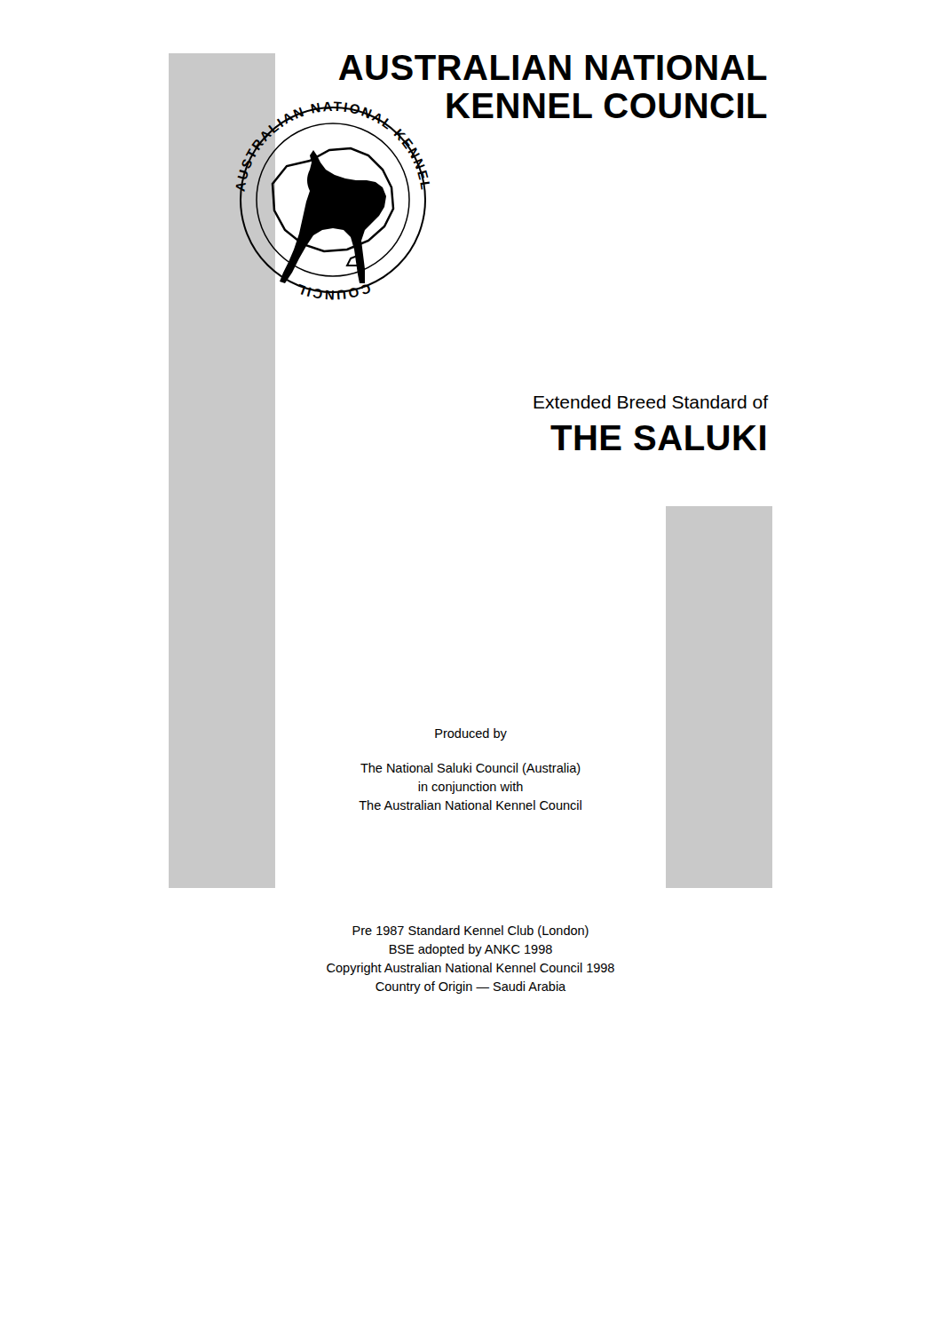AUSTRALIAN NATIONAL KENNEL COUNCIL
AUSTRALIAN NATIONAL
KENNEL COUNCIL
Extended Breed Standard of
THE SALUKI
Produced by
The National Saluki Council (Australia)
in conjunction with
The Australian National Kennel Council
Pre 1987 Standard Kennel Club (London)
BSE adopted by ANKC 1998
Copyright Australian National Kennel Council 1998
Country of Origin — Saudi Arabia